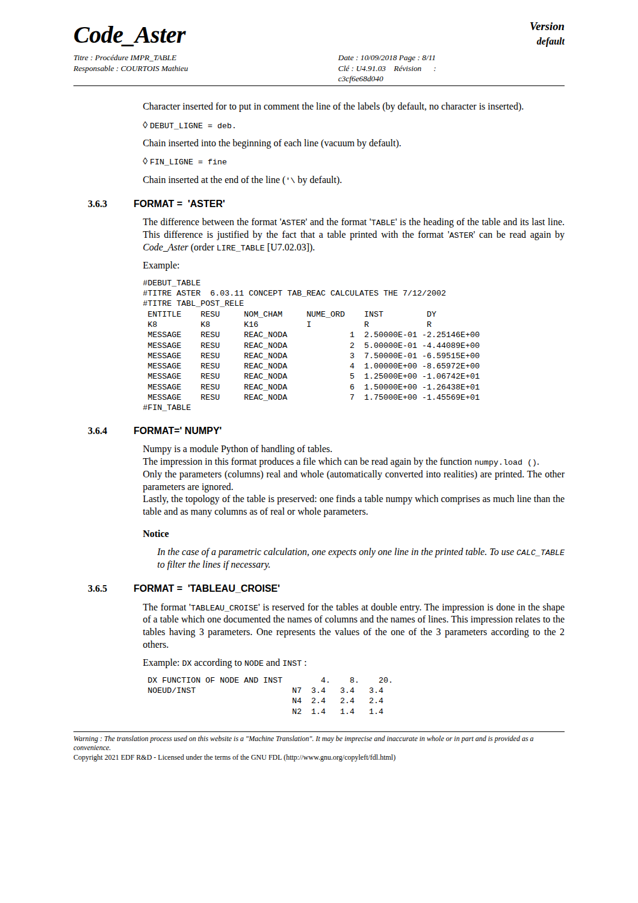| Code_Aster | Version default |
| Titre : Procédure IMPR_TABLE | Date : 10/09/2018 Page : 8/11 |
| Responsable : COURTOIS Mathieu | Clé : U4.91.03 Révision : c3cf6e68d040 |
Character inserted for to put in comment the line of the labels (by default, no character is inserted).
◊ DEBUT_LIGNE = deb.
Chain inserted into the beginning of each line (vacuum by default).
◊ FIN_LIGNE = fine
Chain inserted at the end of the line ('\ by default).
3.6.3 FORMAT = 'ASTER'
The difference between the format 'ASTER' and the format 'TABLE' is the heading of the table and its last line. This difference is justified by the fact that a table printed with the format 'ASTER' can be read again by Code_Aster (order LIRE_TABLE [U7.02.03]).
Example:
#DEBUT_TABLE
#TITRE ASTER  6.03.11 CONCEPT TAB_REAC CALCULATES THE 7/12/2002
#TITRE TABL_POST_RELE
 ENTITLE    RESU     NOM_CHAM     NUME_ORD    INST         DY
 K8         K8       K16          I           R            R
 MESSAGE    RESU     REAC_NODA             1  2.50000E-01 -2.25146E+00
 MESSAGE    RESU     REAC_NODA             2  5.00000E-01 -4.44089E+00
 MESSAGE    RESU     REAC_NODA             3  7.50000E-01 -6.59515E+00
 MESSAGE    RESU     REAC_NODA             4  1.00000E+00 -8.65972E+00
 MESSAGE    RESU     REAC_NODA             5  1.25000E+00 -1.06742E+01
 MESSAGE    RESU     REAC_NODA             6  1.50000E+00 -1.26438E+01
 MESSAGE    RESU     REAC_NODA             7  1.75000E+00 -1.45569E+01
#FIN_TABLE
3.6.4 FORMAT=' NUMPY'
Numpy is a module Python of handling of tables.
The impression in this format produces a file which can be read again by the function numpy.load ().
Only the parameters (columns) real and whole (automatically converted into realities) are printed. The other parameters are ignored.
Lastly, the topology of the table is preserved: one finds a table numpy which comprises as much line than the table and as many columns as of real or whole parameters.
Notice
In the case of a parametric calculation, one expects only one line in the printed table. To use CALC_TABLE to filter the lines if necessary.
3.6.5 FORMAT = 'TABLEAU_CROISE'
The format 'TABLEAU_CROISE' is reserved for the tables at double entry. The impression is done in the shape of a table which one documented the names of columns and the names of lines. This impression relates to the tables having 3 parameters. One represents the values of the one of the 3 parameters according to the 2 others.
Example: DX according to NODE and INST :
 DX FUNCTION OF NODE AND INST        4.    8.    20.
 NOEUD/INST                    N7  3.4   3.4   3.4
                               N4  2.4   2.4   2.4
                               N2  1.4   1.4   1.4
Warning : The translation process used on this website is a "Machine Translation". It may be imprecise and inaccurate in whole or in part and is provided as a convenience.
Copyright 2021 EDF R&D - Licensed under the terms of the GNU FDL (http://www.gnu.org/copyleft/fdl.html)